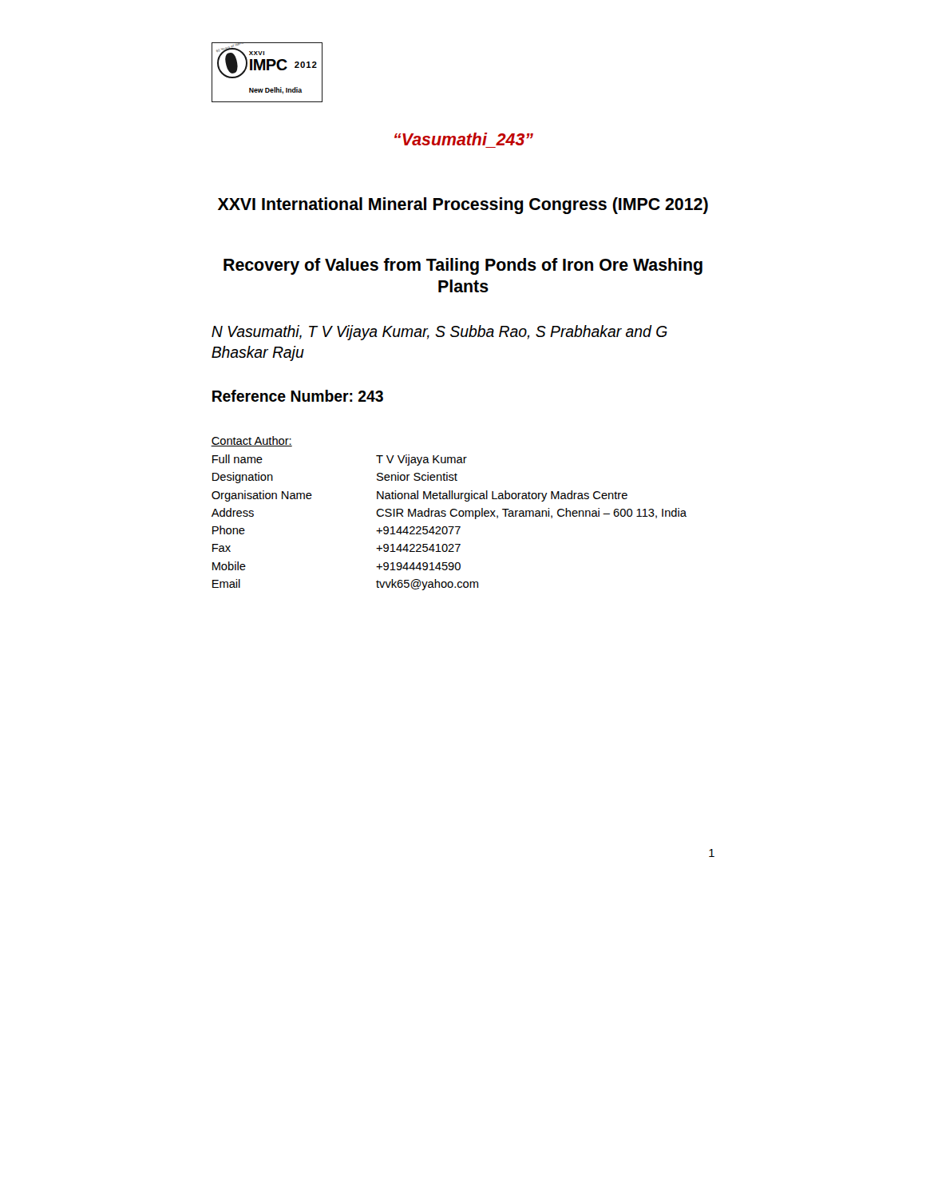60 Years of IMPC XXVI IMPC 2012 New Delhi, India
“Vasumathi_243”
XXVI International Mineral Processing Congress (IMPC 2012)
Recovery of Values from Tailing Ponds of Iron Ore Washing Plants
N Vasumathi, T V Vijaya Kumar, S Subba Rao, S Prabhakar and G Bhaskar Raju
Reference Number: 243
Contact Author:
| Full name | T V Vijaya Kumar |
| Designation | Senior Scientist |
| Organisation Name | National Metallurgical Laboratory Madras Centre |
| Address | CSIR Madras Complex, Taramani, Chennai – 600 113, India |
| Phone | +914422542077 |
| Fax | +914422541027 |
| Mobile | +919444914590 |
| Email | tvvk65@yahoo.com |
1